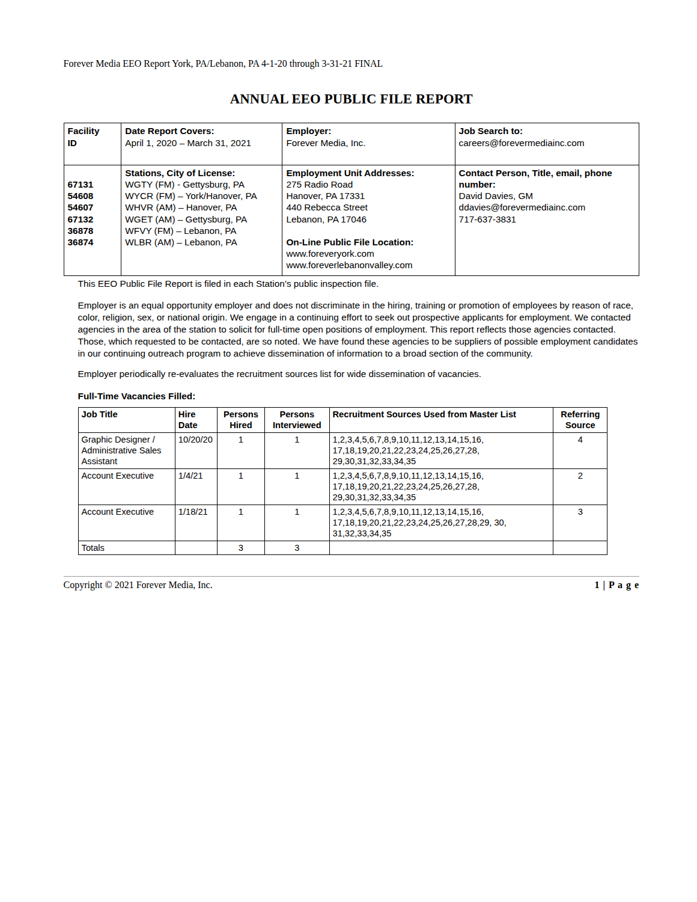Forever Media EEO Report York, PA/Lebanon, PA 4-1-20 through 3-31-21 FINAL
ANNUAL EEO PUBLIC FILE REPORT
| Facility ID | Date Report Covers: April 1, 2020 – March 31, 2021 | Employer: Forever Media, Inc. | Job Search to: careers@forevermediainc.com |
| 67131 54608 54607 67132 36878 36874 | Stations, City of License: WGTY (FM) - Gettysburg, PA WYCR (FM) – York/Hanover, PA WHVR (AM) – Hanover, PA WGET (AM) – Gettysburg, PA WFVY (FM) – Lebanon, PA WLBR (AM) – Lebanon, PA | Employment Unit Addresses: 275 Radio Road Hanover, PA 17331 440 Rebecca Street Lebanon, PA 17046 On-Line Public File Location: www.foreveryork.com www.foreverlebanonvalley.com | Contact Person, Title, email, phone number: David Davies, GM ddavies@forevermediainc.com 717-637-3831 |
This EEO Public File Report is filed in each Station’s public inspection file.
Employer is an equal opportunity employer and does not discriminate in the hiring, training or promotion of employees by reason of race, color, religion, sex, or national origin. We engage in a continuing effort to seek out prospective applicants for employment. We contacted agencies in the area of the station to solicit for full-time open positions of employment. This report reflects those agencies contacted. Those, which requested to be contacted, are so noted. We have found these agencies to be suppliers of possible employment candidates in our continuing outreach program to achieve dissemination of information to a broad section of the community.
Employer periodically re-evaluates the recruitment sources list for wide dissemination of vacancies.
Full-Time Vacancies Filled:
| Job Title | Hire Date | Persons Hired | Persons Interviewed | Recruitment Sources Used from Master List | Referring Source |
| --- | --- | --- | --- | --- | --- |
| Graphic Designer / Administrative Sales Assistant | 10/20/20 | 1 | 1 | 1,2,3,4,5,6,7,8,9,10,11,12,13,14,15,16, 17,18,19,20,21,22,23,24,25,26,27,28, 29,30,31,32,33,34,35 | 4 |
| Account Executive | 1/4/21 | 1 | 1 | 1,2,3,4,5,6,7,8,9,10,11,12,13,14,15,16, 17,18,19,20,21,22,23,24,25,26,27,28, 29,30,31,32,33,34,35 | 2 |
| Account Executive | 1/18/21 | 1 | 1 | 1,2,3,4,5,6,7,8,9,10,11,12,13,14,15,16, 17,18,19,20,21,22,23,24,25,26,27,28,29, 30, 31,32,33,34,35 | 3 |
| Totals | | 3 | 3 | | |
Copyright © 2021 Forever Media, Inc.
1 | P a g e